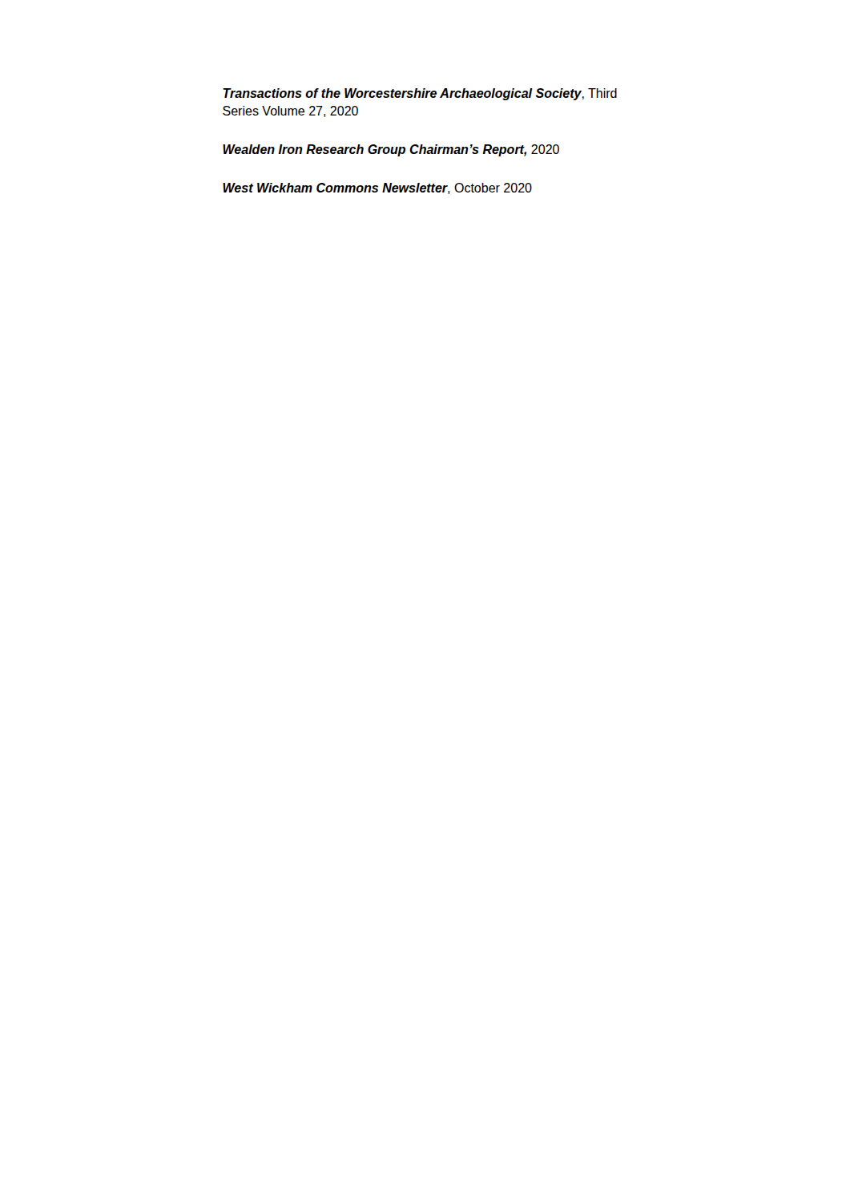Transactions of the Worcestershire Archaeological Society, Third Series Volume 27, 2020
Wealden Iron Research Group Chairman’s Report, 2020
West Wickham Commons Newsletter, October 2020